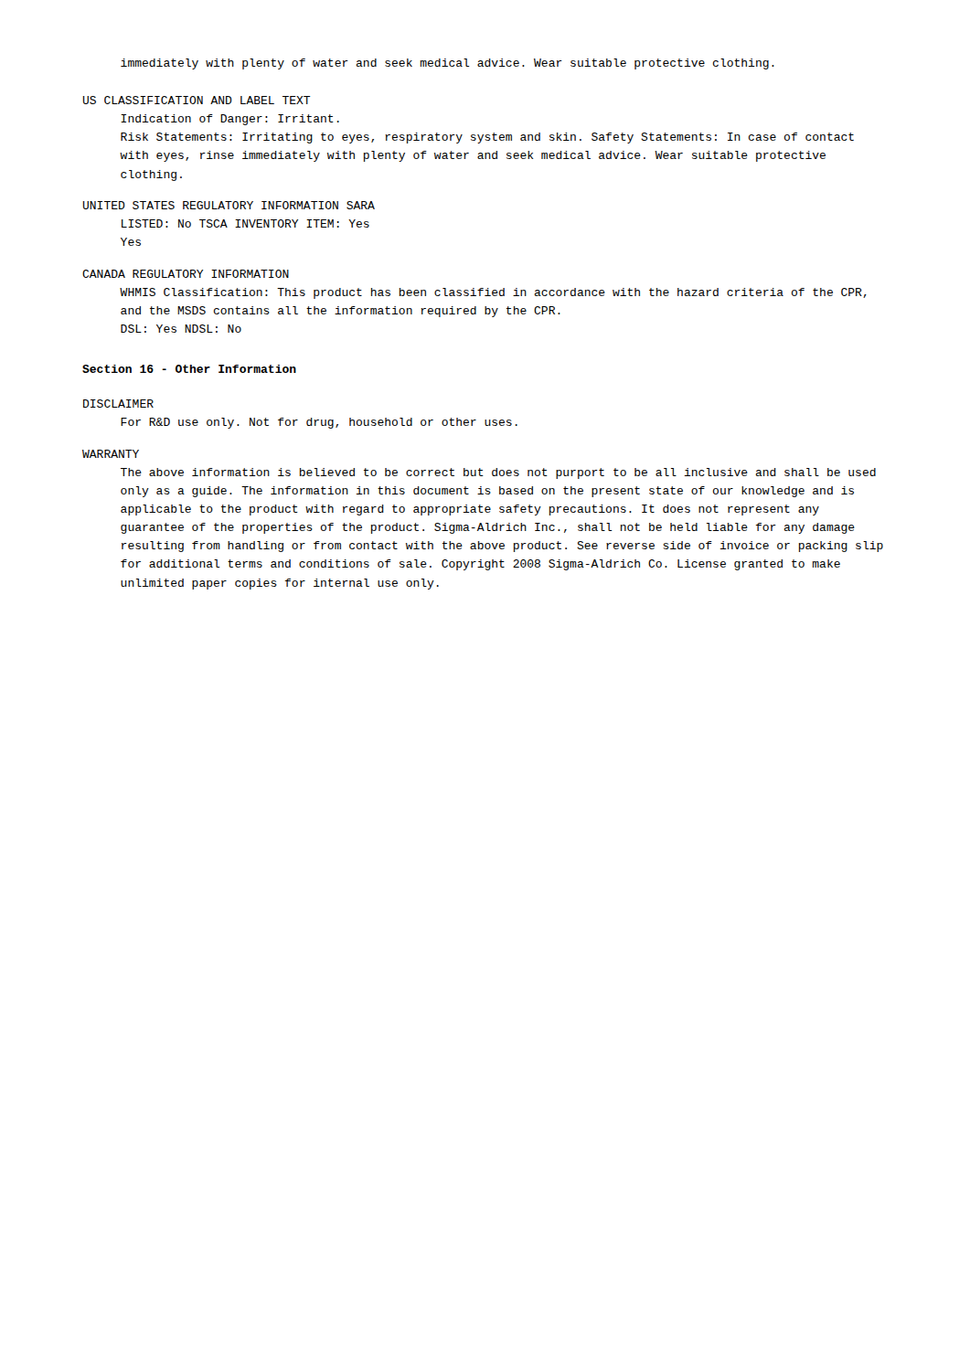immediately with plenty of water and seek medical advice. Wear suitable protective clothing.
US CLASSIFICATION AND LABEL TEXT
Indication of Danger: Irritant.
Risk Statements: Irritating to eyes, respiratory system and skin. Safety Statements: In case of contact with eyes, rinse immediately with plenty of water and seek medical advice. Wear suitable protective clothing.
UNITED STATES REGULATORY INFORMATION SARA
LISTED: No TSCA INVENTORY ITEM: Yes
Yes
CANADA REGULATORY INFORMATION
WHMIS Classification: This product has been classified in accordance with the hazard criteria of the CPR, and the MSDS contains all the information required by the CPR.
DSL: Yes NDSL: No
Section 16 - Other Information
DISCLAIMER
For R&D use only. Not for drug, household or other uses.
WARRANTY
The above information is believed to be correct but does not purport to be all inclusive and shall be used only as a guide. The information in this document is based on the present state of our knowledge and is applicable to the product with regard to appropriate safety precautions. It does not represent any guarantee of the properties of the product. Sigma-Aldrich Inc., shall not be held liable for any damage resulting from handling or from contact with the above product. See reverse side of invoice or packing slip for additional terms and conditions of sale. Copyright 2008 Sigma-Aldrich Co. License granted to make unlimited paper copies for internal use only.